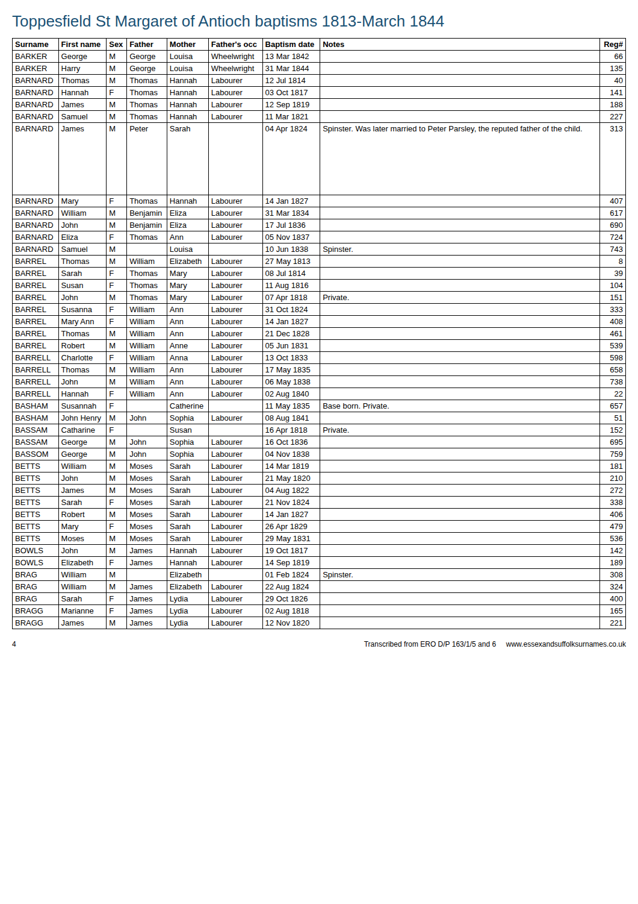Toppesfield St Margaret of Antioch baptisms 1813-March 1844
| Surname | First name | Sex | Father | Mother | Father's occ | Baptism date | Notes | Reg# |
| --- | --- | --- | --- | --- | --- | --- | --- | --- |
| BARKER | George | M | George | Louisa | Wheelwright | 13 Mar 1842 | | 66 |
| BARKER | Harry | M | George | Louisa | Wheelwright | 31 Mar 1844 | | 135 |
| BARNARD | Thomas | M | Thomas | Hannah | Labourer | 12 Jul 1814 | | 40 |
| BARNARD | Hannah | F | Thomas | Hannah | Labourer | 03 Oct 1817 | | 141 |
| BARNARD | James | M | Thomas | Hannah | Labourer | 12 Sep 1819 | | 188 |
| BARNARD | Samuel | M | Thomas | Hannah | Labourer | 11 Mar 1821 | | 227 |
| BARNARD | James | M | Peter | Sarah | | 04 Apr 1824 | Spinster. Was later married to Peter Parsley, the reputed father of the child. | 313 |
| BARNARD | Mary | F | Thomas | Hannah | Labourer | 14 Jan 1827 | | 407 |
| BARNARD | William | M | Benjamin | Eliza | Labourer | 31 Mar 1834 | | 617 |
| BARNARD | John | M | Benjamin | Eliza | Labourer | 17 Jul 1836 | | 690 |
| BARNARD | Eliza | F | Thomas | Ann | Labourer | 05 Nov 1837 | | 724 |
| BARNARD | Samuel | M | | Louisa | | 10 Jun 1838 | Spinster. | 743 |
| BARREL | Thomas | M | William | Elizabeth | Labourer | 27 May 1813 | | 8 |
| BARREL | Sarah | F | Thomas | Mary | Labourer | 08 Jul 1814 | | 39 |
| BARREL | Susan | F | Thomas | Mary | Labourer | 11 Aug 1816 | | 104 |
| BARREL | John | M | Thomas | Mary | Labourer | 07 Apr 1818 | Private. | 151 |
| BARREL | Susanna | F | William | Ann | Labourer | 31 Oct 1824 | | 333 |
| BARREL | Mary Ann | F | William | Ann | Labourer | 14 Jan 1827 | | 408 |
| BARREL | Thomas | M | William | Ann | Labourer | 21 Dec 1828 | | 461 |
| BARREL | Robert | M | William | Anne | Labourer | 05 Jun 1831 | | 539 |
| BARRELL | Charlotte | F | William | Anna | Labourer | 13 Oct 1833 | | 598 |
| BARRELL | Thomas | M | William | Ann | Labourer | 17 May 1835 | | 658 |
| BARRELL | John | M | William | Ann | Labourer | 06 May 1838 | | 738 |
| BARRELL | Hannah | F | William | Ann | Labourer | 02 Aug 1840 | | 22 |
| BASHAM | Susannah | F | | Catherine | | 11 May 1835 | Base born. Private. | 657 |
| BASHAM | John Henry | M | John | Sophia | Labourer | 08 Aug 1841 | | 51 |
| BASSAM | Catharine | F | | Susan | | 16 Apr 1818 | Private. | 152 |
| BASSAM | George | M | John | Sophia | Labourer | 16 Oct 1836 | | 695 |
| BASSOM | George | M | John | Sophia | Labourer | 04 Nov 1838 | | 759 |
| BETTS | William | M | Moses | Sarah | Labourer | 14 Mar 1819 | | 181 |
| BETTS | John | M | Moses | Sarah | Labourer | 21 May 1820 | | 210 |
| BETTS | James | M | Moses | Sarah | Labourer | 04 Aug 1822 | | 272 |
| BETTS | Sarah | F | Moses | Sarah | Labourer | 21 Nov 1824 | | 338 |
| BETTS | Robert | M | Moses | Sarah | Labourer | 14 Jan 1827 | | 406 |
| BETTS | Mary | F | Moses | Sarah | Labourer | 26 Apr 1829 | | 479 |
| BETTS | Moses | M | Moses | Sarah | Labourer | 29 May 1831 | | 536 |
| BOWLS | John | M | James | Hannah | Labourer | 19 Oct 1817 | | 142 |
| BOWLS | Elizabeth | F | James | Hannah | Labourer | 14 Sep 1819 | | 189 |
| BRAG | William | M | | Elizabeth | | 01 Feb 1824 | Spinster. | 308 |
| BRAG | William | M | James | Elizabeth | Labourer | 22 Aug 1824 | | 324 |
| BRAG | Sarah | F | James | Lydia | Labourer | 29 Oct 1826 | | 400 |
| BRAGG | Marianne | F | James | Lydia | Labourer | 02 Aug 1818 | | 165 |
| BRAGG | James | M | James | Lydia | Labourer | 12 Nov 1820 | | 221 |
4 Transcribed from ERO D/P 163/1/5 and 6 www.essexandsuffolksurnames.co.uk